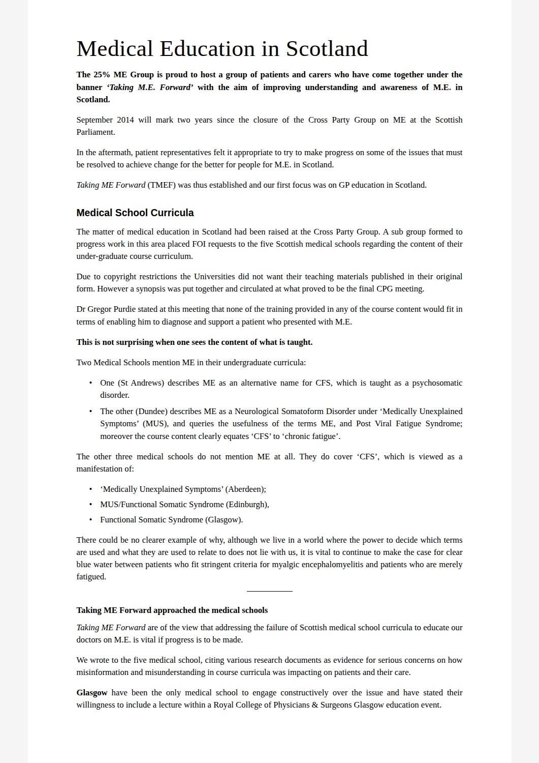Medical Education in Scotland
The 25% ME Group is proud to host a group of patients and carers who have come together under the banner ‘Taking M.E. Forward’ with the aim of improving understanding and awareness of M.E. in Scotland.
September 2014 will mark two years since the closure of the Cross Party Group on ME at the Scottish Parliament.
In the aftermath, patient representatives felt it appropriate to try to make progress on some of the issues that must be resolved to achieve change for the better for people for M.E. in Scotland.
Taking ME Forward (TMEF) was thus established and our first focus was on GP education in Scotland.
Medical School Curricula
The matter of medical education in Scotland had been raised at the Cross Party Group. A sub group formed to progress work in this area placed FOI requests to the five Scottish medical schools regarding the content of their under-graduate course curriculum.
Due to copyright restrictions the Universities did not want their teaching materials published in their original form. However a synopsis was put together and circulated at what proved to be the final CPG meeting.
Dr Gregor Purdie stated at this meeting that none of the training provided in any of the course content would fit in terms of enabling him to diagnose and support a patient who presented with M.E.
This is not surprising when one sees the content of what is taught.
Two Medical Schools mention ME in their undergraduate curricula:
One (St Andrews) describes ME as an alternative name for CFS, which is taught as a psychosomatic disorder.
The other (Dundee) describes ME as a Neurological Somatoform Disorder under ‘Medically Unexplained Symptoms’ (MUS), and queries the usefulness of the terms ME, and Post Viral Fatigue Syndrome; moreover the course content clearly equates ‘CFS’ to ‘chronic fatigue’.
The other three medical schools do not mention ME at all. They do cover ‘CFS’, which is viewed as a manifestation of:
‘Medically Unexplained Symptoms’ (Aberdeen);
MUS/Functional Somatic Syndrome (Edinburgh),
Functional Somatic Syndrome (Glasgow).
There could be no clearer example of why, although we live in a world where the power to decide which terms are used and what they are used to relate to does not lie with us, it is vital to continue to make the case for clear blue water between patients who fit stringent criteria for myalgic encephalomyelitis and patients who are merely fatigued.
Taking ME Forward approached the medical schools
Taking ME Forward are of the view that addressing the failure of Scottish medical school curricula to educate our doctors on M.E. is vital if progress is to be made.
We wrote to the five medical school, citing various research documents as evidence for serious concerns on how misinformation and misunderstanding in course curricula was impacting on patients and their care.
Glasgow have been the only medical school to engage constructively over the issue and have stated their willingness to include a lecture within a Royal College of Physicians & Surgeons Glasgow education event.